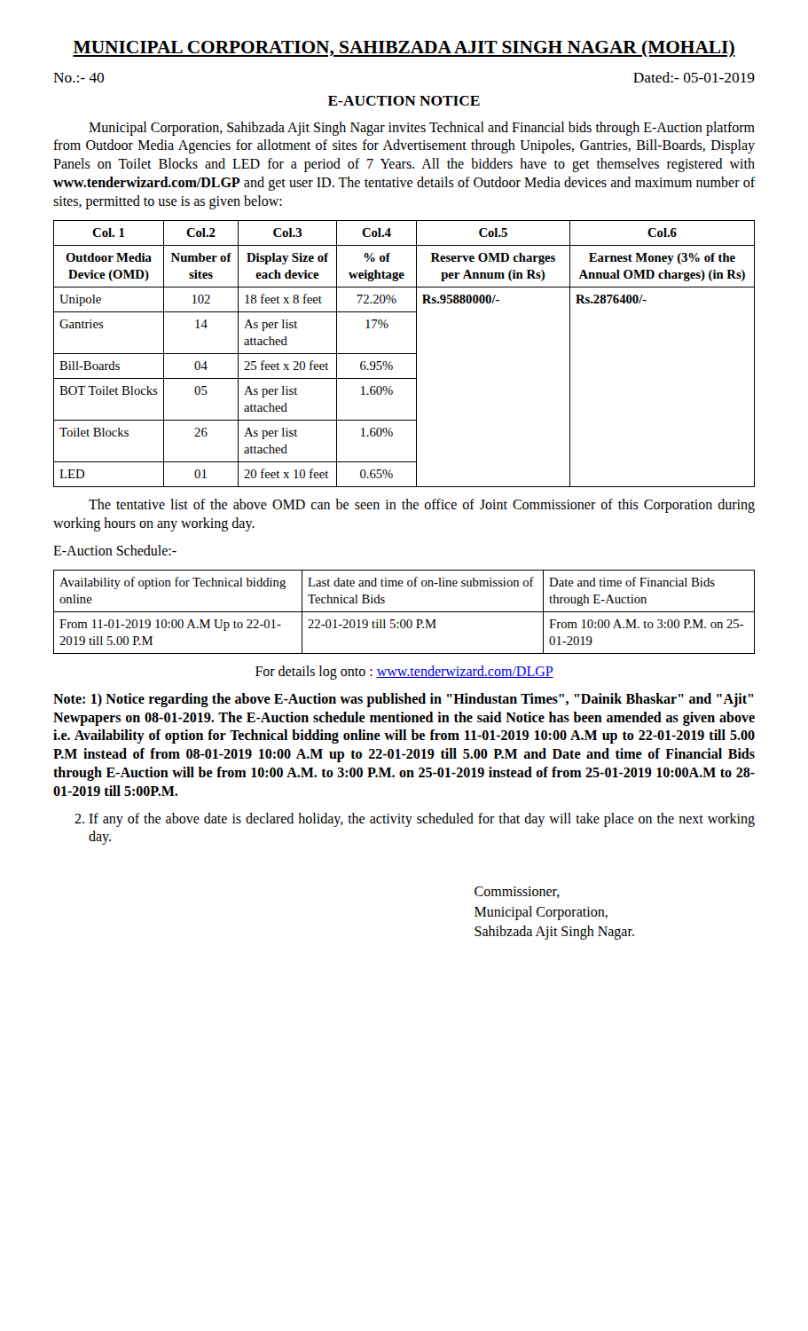MUNICIPAL CORPORATION, SAHIBZADA AJIT SINGH NAGAR (MOHALI)
No.:- 40 Dated:- 05-01-2019
E-AUCTION NOTICE
Municipal Corporation, Sahibzada Ajit Singh Nagar invites Technical and Financial bids through E-Auction platform from Outdoor Media Agencies for allotment of sites for Advertisement through Unipoles, Gantries, Bill-Boards, Display Panels on Toilet Blocks and LED for a period of 7 Years. All the bidders have to get themselves registered with www.tenderwizard.com/DLGP and get user ID. The tentative details of Outdoor Media devices and maximum number of sites, permitted to use is as given below:
| Col. 1 | Col.2 | Col.3 | Col.4 | Col.5 | Col.6 |
| --- | --- | --- | --- | --- | --- |
| Outdoor Media Device (OMD) | Number of sites | Display Size of each device | % of weightage | Reserve OMD charges per Annum (in Rs) | Earnest Money (3% of the Annual OMD charges) (in Rs) |
| Unipole | 102 | 18 feet x 8 feet | 72.20% | Rs.95880000/- | Rs.2876400/- |
| Gantries | 14 | As per list attached | 17% |
| Bill-Boards | 04 | 25 feet x 20 feet | 6.95% |
| BOT Toilet Blocks | 05 | As per list attached | 1.60% |
| Toilet Blocks | 26 | As per list attached | 1.60% |
| LED | 01 | 20 feet x 10 feet | 0.65% |
The tentative list of the above OMD can be seen in the office of Joint Commissioner of this Corporation during working hours on any working day.
E-Auction Schedule:-
| Availability of option for Technical bidding online | Last date and time of on-line submission of Technical Bids | Date and time of Financial Bids through E-Auction |
| From 11-01-2019 10:00 A.M Up to 22-01-2019 till 5.00 P.M | 22-01-2019 till 5:00 P.M | From 10:00 A.M. to 3:00 P.M. on 25-01-2019 |
For details log onto : www.tenderwizard.com/DLGP
Note: 1) Notice regarding the above E-Auction was published in "Hindustan Times", "Dainik Bhaskar" and "Ajit" Newpapers on 08-01-2019. The E-Auction schedule mentioned in the said Notice has been amended as given above i.e. Availability of option for Technical bidding online will be from 11-01-2019 10:00 A.M up to 22-01-2019 till 5.00 P.M instead of from 08-01-2019 10:00 A.M up to 22-01-2019 till 5.00 P.M and Date and time of Financial Bids through E-Auction will be from 10:00 A.M. to 3:00 P.M. on 25-01-2019 instead of from 25-01-2019 10:00A.M to 28-01-2019 till 5:00P.M.
If any of the above date is declared holiday, the activity scheduled for that day will take place on the next working day.
Commissioner,
Municipal Corporation,
Sahibzada Ajit Singh Nagar.